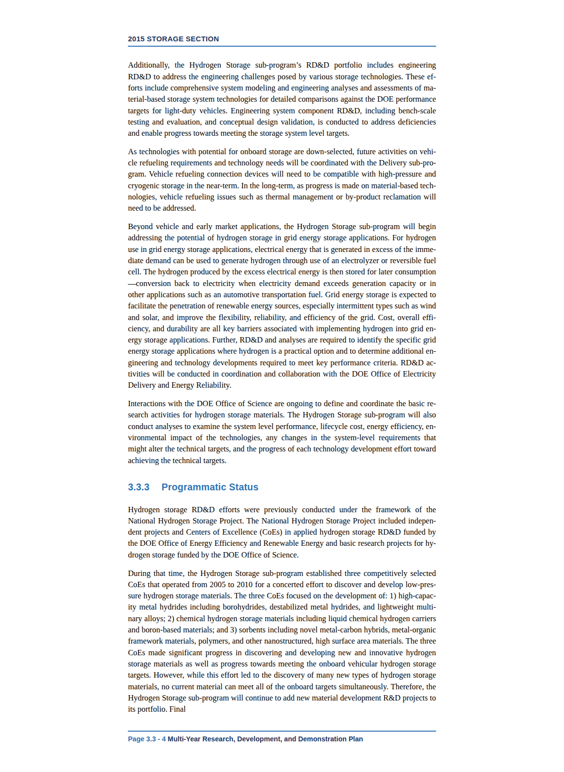2015 STORAGE SECTION
Additionally, the Hydrogen Storage sub-program’s RD&D portfolio includes engineering RD&D to address the engineering challenges posed by various storage technologies. These efforts include comprehensive system modeling and engineering analyses and assessments of material-based storage system technologies for detailed comparisons against the DOE performance targets for light-duty vehicles. Engineering system component RD&D, including bench-scale testing and evaluation, and conceptual design validation, is conducted to address deficiencies and enable progress towards meeting the storage system level targets.
As technologies with potential for onboard storage are down-selected, future activities on vehicle refueling requirements and technology needs will be coordinated with the Delivery sub-program. Vehicle refueling connection devices will need to be compatible with high-pressure and cryogenic storage in the near-term. In the long-term, as progress is made on material-based technologies, vehicle refueling issues such as thermal management or by-product reclamation will need to be addressed.
Beyond vehicle and early market applications, the Hydrogen Storage sub-program will begin addressing the potential of hydrogen storage in grid energy storage applications. For hydrogen use in grid energy storage applications, electrical energy that is generated in excess of the immediate demand can be used to generate hydrogen through use of an electrolyzer or reversible fuel cell. The hydrogen produced by the excess electrical energy is then stored for later consumption—conversion back to electricity when electricity demand exceeds generation capacity or in other applications such as an automotive transportation fuel. Grid energy storage is expected to facilitate the penetration of renewable energy sources, especially intermittent types such as wind and solar, and improve the flexibility, reliability, and efficiency of the grid. Cost, overall efficiency, and durability are all key barriers associated with implementing hydrogen into grid energy storage applications. Further, RD&D and analyses are required to identify the specific grid energy storage applications where hydrogen is a practical option and to determine additional engineering and technology developments required to meet key performance criteria. RD&D activities will be conducted in coordination and collaboration with the DOE Office of Electricity Delivery and Energy Reliability.
Interactions with the DOE Office of Science are ongoing to define and coordinate the basic research activities for hydrogen storage materials. The Hydrogen Storage sub-program will also conduct analyses to examine the system level performance, lifecycle cost, energy efficiency, environmental impact of the technologies, any changes in the system-level requirements that might alter the technical targets, and the progress of each technology development effort toward achieving the technical targets.
3.3.3 Programmatic Status
Hydrogen storage RD&D efforts were previously conducted under the framework of the National Hydrogen Storage Project. The National Hydrogen Storage Project included independent projects and Centers of Excellence (CoEs) in applied hydrogen storage RD&D funded by the DOE Office of Energy Efficiency and Renewable Energy and basic research projects for hydrogen storage funded by the DOE Office of Science.
During that time, the Hydrogen Storage sub-program established three competitively selected CoEs that operated from 2005 to 2010 for a concerted effort to discover and develop low-pressure hydrogen storage materials. The three CoEs focused on the development of: 1) high-capacity metal hydrides including borohydrides, destabilized metal hydrides, and lightweight multinary alloys; 2) chemical hydrogen storage materials including liquid chemical hydrogen carriers and boron-based materials; and 3) sorbents including novel metal-carbon hybrids, metal-organic framework materials, polymers, and other nanostructured, high surface area materials. The three CoEs made significant progress in discovering and developing new and innovative hydrogen storage materials as well as progress towards meeting the onboard vehicular hydrogen storage targets. However, while this effort led to the discovery of many new types of hydrogen storage materials, no current material can meet all of the onboard targets simultaneously. Therefore, the Hydrogen Storage sub-program will continue to add new material development R&D projects to its portfolio. Final
Page 3.3 - 4 Multi-Year Research, Development, and Demonstration Plan